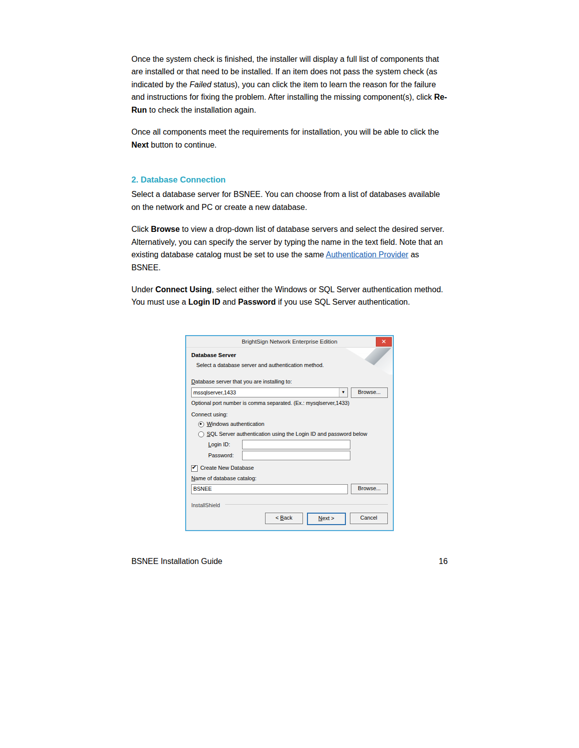Once the system check is finished, the installer will display a full list of components that are installed or that need to be installed. If an item does not pass the system check (as indicated by the Failed status), you can click the item to learn the reason for the failure and instructions for fixing the problem. After installing the missing component(s), click Re-Run to check the installation again.
Once all components meet the requirements for installation, you will be able to click the Next button to continue.
2. Database Connection
Select a database server for BSNEE. You can choose from a list of databases available on the network and PC or create a new database.
Click Browse to view a drop-down list of database servers and select the desired server. Alternatively, you can specify the server by typing the name in the text field. Note that an existing database catalog must be set to use the same Authentication Provider as BSNEE.
Under Connect Using, select either the Windows or SQL Server authentication method. You must use a Login ID and Password if you use SQL Server authentication.
BrightSign Network Enterprise Edition
✕
Database Server
Select a database server and authentication method.
Database server that you are installing to:
mssqlserver,1433▼
Browse...
Optional port number is comma separated. (Ex.: mysqlserver,1433)
Connect using:
Windows authentication
SQL Server authentication using the Login ID and password below
Login ID:
Password:
Create New Database
Name of database catalog:
BSNEE
Browse...
InstallShield
< Back
Next >
Cancel
BSNEE Installation Guide 16